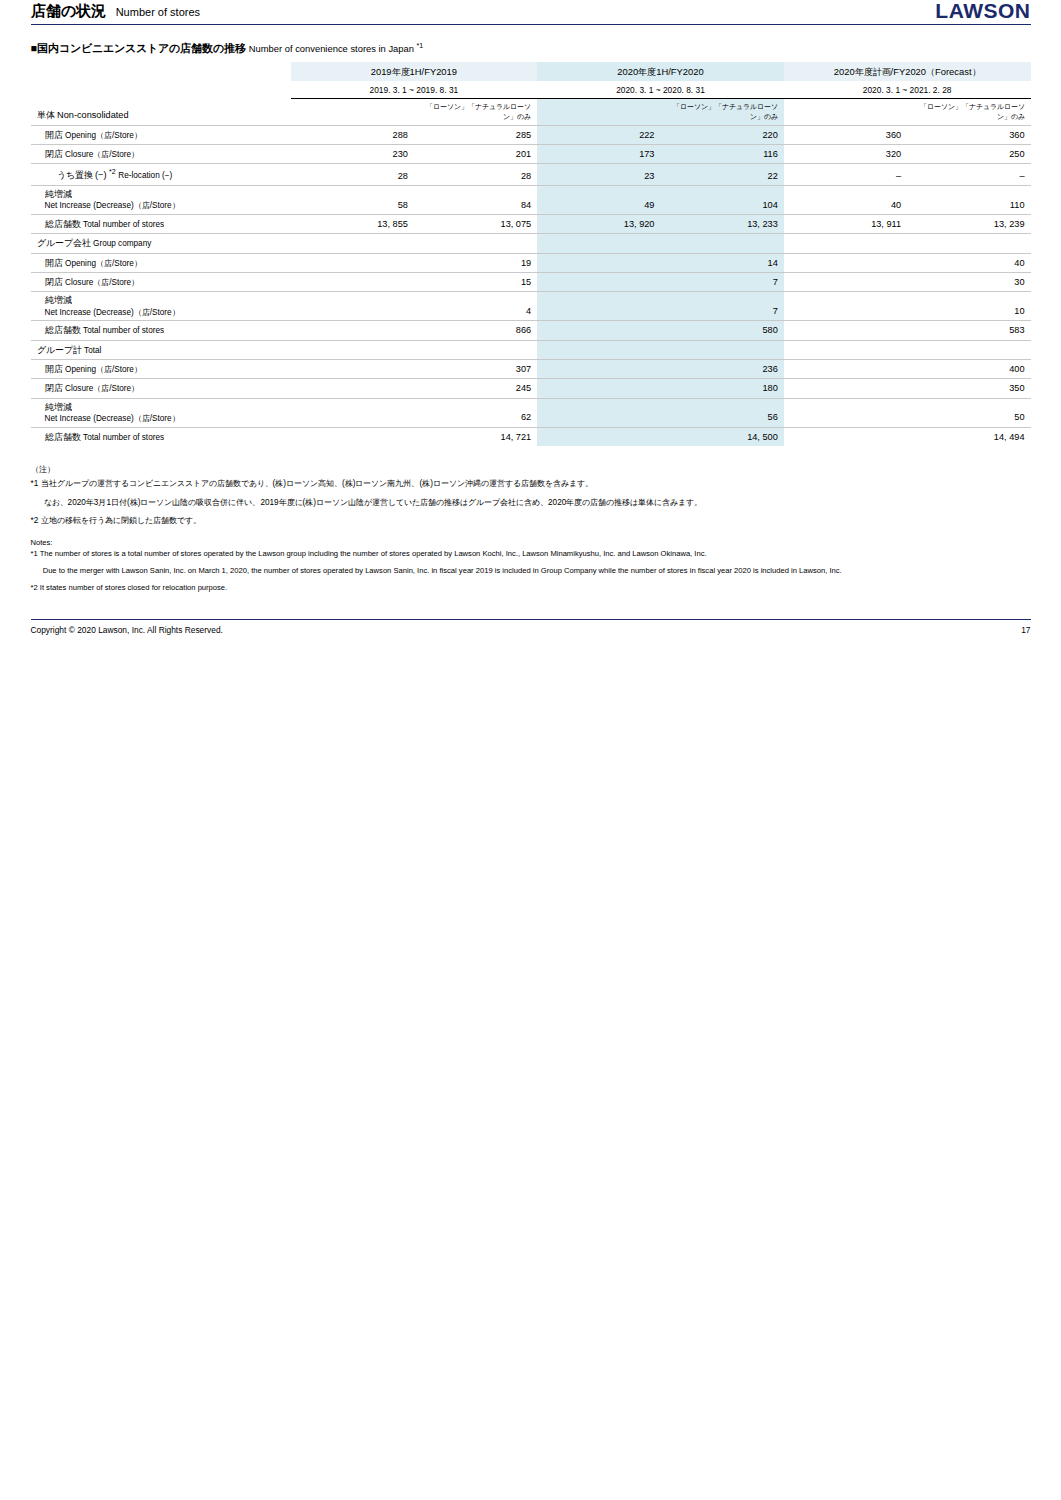店舗の状況 Number of stores
LAWSON
■国内コンビニエンスストアの店舗数の推移 Number of convenience stores in Japan *1
| | 2019年度1H/FY2019 | 2020年度1H/FY2020 | 2020年度計画/FY2020（Forecast） |
| --- | --- | --- | --- |
| | 2019. 3. 1 ~ 2019. 8. 31 | 2020. 3. 1 ~ 2020. 8. 31 | 2020. 3. 1 ~ 2021. 2. 28 |
| 単体 Non-consolidated | | 「ローソン」「ナチュラルローソン」のみ | | 「ローソン」「ナチュラルローソン」のみ | | 「ローソン」「ナチュラルローソン」のみ |
| 開店 Opening（店/Store） | 288 | 285 | 222 | 220 | 360 | 360 |
| 閉店 Closure（店/Store） | 230 | 201 | 173 | 116 | 320 | 250 |
| うち置換 (−) *2 Re-location (−) | 28 | 28 | 23 | 22 | – | – |
| 純増減 Net Increase (Decrease)（店/Store） | 58 | 84 | 49 | 104 | 40 | 110 |
| 総店舗数 Total number of stores | 13, 855 | 13, 075 | 13, 920 | 13, 233 | 13, 911 | 13, 239 |
| グループ会社 Group company | | | | | | |
| 開店 Opening（店/Store） | 19 | 14 | 40 |
| 閉店 Closure（店/Store） | 15 | 7 | 30 |
| 純増減 Net Increase (Decrease)（店/Store） | 4 | 7 | 10 |
| 総店舗数 Total number of stores | 866 | 580 | 583 |
| グループ計 Total | | | | | | |
| 開店 Opening（店/Store） | 307 | 236 | 400 |
| 閉店 Closure（店/Store） | 245 | 180 | 350 |
| 純増減 Net Increase (Decrease)（店/Store） | 62 | 56 | 50 |
| 総店舗数 Total number of stores | 14, 721 | 14, 500 | 14, 494 |
（注）
*1 当社グループの運営するコンビニエンスストアの店舗数であり、(株)ローソン高知、(株)ローソン南九州、(株)ローソン沖縄の運営する店舗数を含みます。
なお、2020年3月1日付(株)ローソン山陰の吸収合併に伴い、2019年度に(株)ローソン山陰が運営していた店舗の推移はグループ会社に含め、2020年度の店舗の推移は単体に含みます。
*2 立地の移転を行う為に閉鎖した店舗数です。
Notes:
*1 The number of stores is a total number of stores operated by the Lawson group including the number of stores operated by Lawson Kochi, Inc., Lawson Minamikyushu, Inc. and Lawson Okinawa, Inc.
Due to the merger with Lawson Sanin, Inc. on March 1, 2020, the number of stores operated by Lawson Sanin, Inc. in fiscal year 2019 is included in Group Company while the number of stores in fiscal year 2020 is included in Lawson, Inc.
*2 It states number of stores closed for relocation purpose.
Copyright © 2020 Lawson, Inc. All Rights Reserved.
17